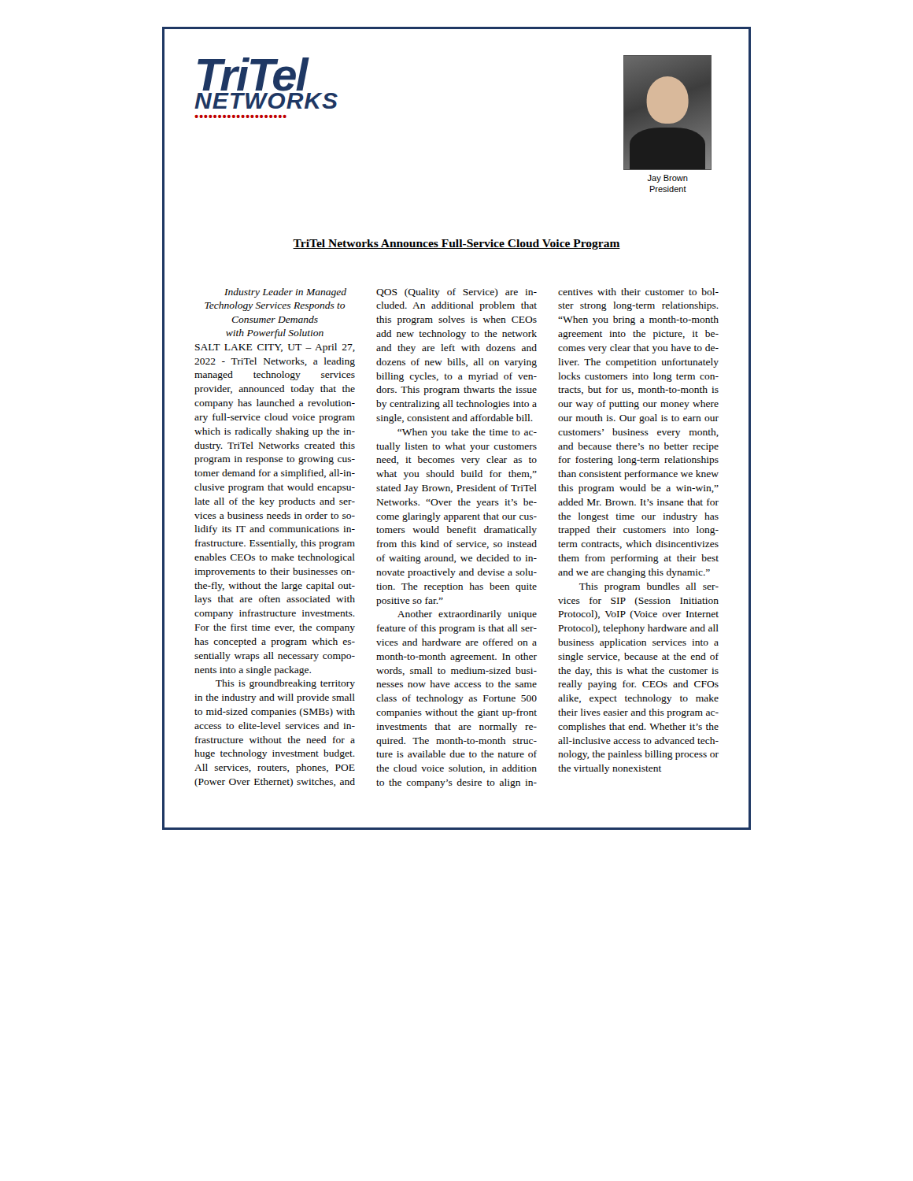TriTel NETWORKS ••••••••••••••••••••
Jay Brown
President
TriTel Networks Announces Full-Service Cloud Voice Program
Industry Leader in Managed Technology Services Responds to Consumer Demands
with Powerful Solution
SALT LAKE CITY, UT – April 27, 2022 - TriTel Networks, a leading managed technology services provider, announced today that the company has launched a revolutionary full-service cloud voice program which is radically shaking up the industry. TriTel Networks created this program in response to growing customer demand for a simplified, all-inclusive program that would encapsulate all of the key products and services a business needs in order to solidify its IT and communications infrastructure. Essentially, this program enables CEOs to make technological improvements to their businesses on-the-fly, without the large capital outlays that are often associated with company infrastructure investments. For the first time ever, the company has concepted a program which essentially wraps all necessary components into a single package.
This is groundbreaking territory in the industry and will provide small to mid-sized companies (SMBs) with access to elite-level services and infrastructure without the need for a huge technology investment budget. All services, routers, phones, POE (Power Over Ethernet) switches, and QOS (Quality of Service) are included. An additional problem that this program solves is when CEOs add new technology to the network and they are left with dozens and dozens of new bills, all on varying billing cycles, to a myriad of vendors. This program thwarts the issue by centralizing all technologies into a single, consistent and affordable bill.
“When you take the time to actually listen to what your customers need, it becomes very clear as to what you should build for them,” stated Jay Brown, President of TriTel Networks. “Over the years it’s become glaringly apparent that our customers would benefit dramatically from this kind of service, so instead of waiting around, we decided to innovate proactively and devise a solution. The reception has been quite positive so far.”
Another extraordinarily unique feature of this program is that all services and hardware are offered on a month-to-month agreement. In other words, small to medium-sized businesses now have access to the same class of technology as Fortune 500 companies without the giant up-front investments that are normally required. The month-to-month structure is available due to the nature of the cloud voice solution, in addition to the company’s desire to align incentives with their customer to bolster strong long-term relationships. “When you bring a month-to-month agreement into the picture, it becomes very clear that you have to deliver. The competition unfortunately locks customers into long term contracts, but for us, month-to-month is our way of putting our money where our mouth is. Our goal is to earn our customers’ business every month, and because there’s no better recipe for fostering long-term relationships than consistent performance we knew this program would be a win-win,” added Mr. Brown. It’s insane that for the longest time our industry has trapped their customers into long-term contracts, which disincentivizes them from performing at their best and we are changing this dynamic.”
This program bundles all services for SIP (Session Initiation Protocol), VoIP (Voice over Internet Protocol), telephony hardware and all business application services into a single service, because at the end of the day, this is what the customer is really paying for. CEOs and CFOs alike, expect technology to make their lives easier and this program accomplishes that end. Whether it’s the all-inclusive access to advanced technology, the painless billing process or the virtually nonexistent